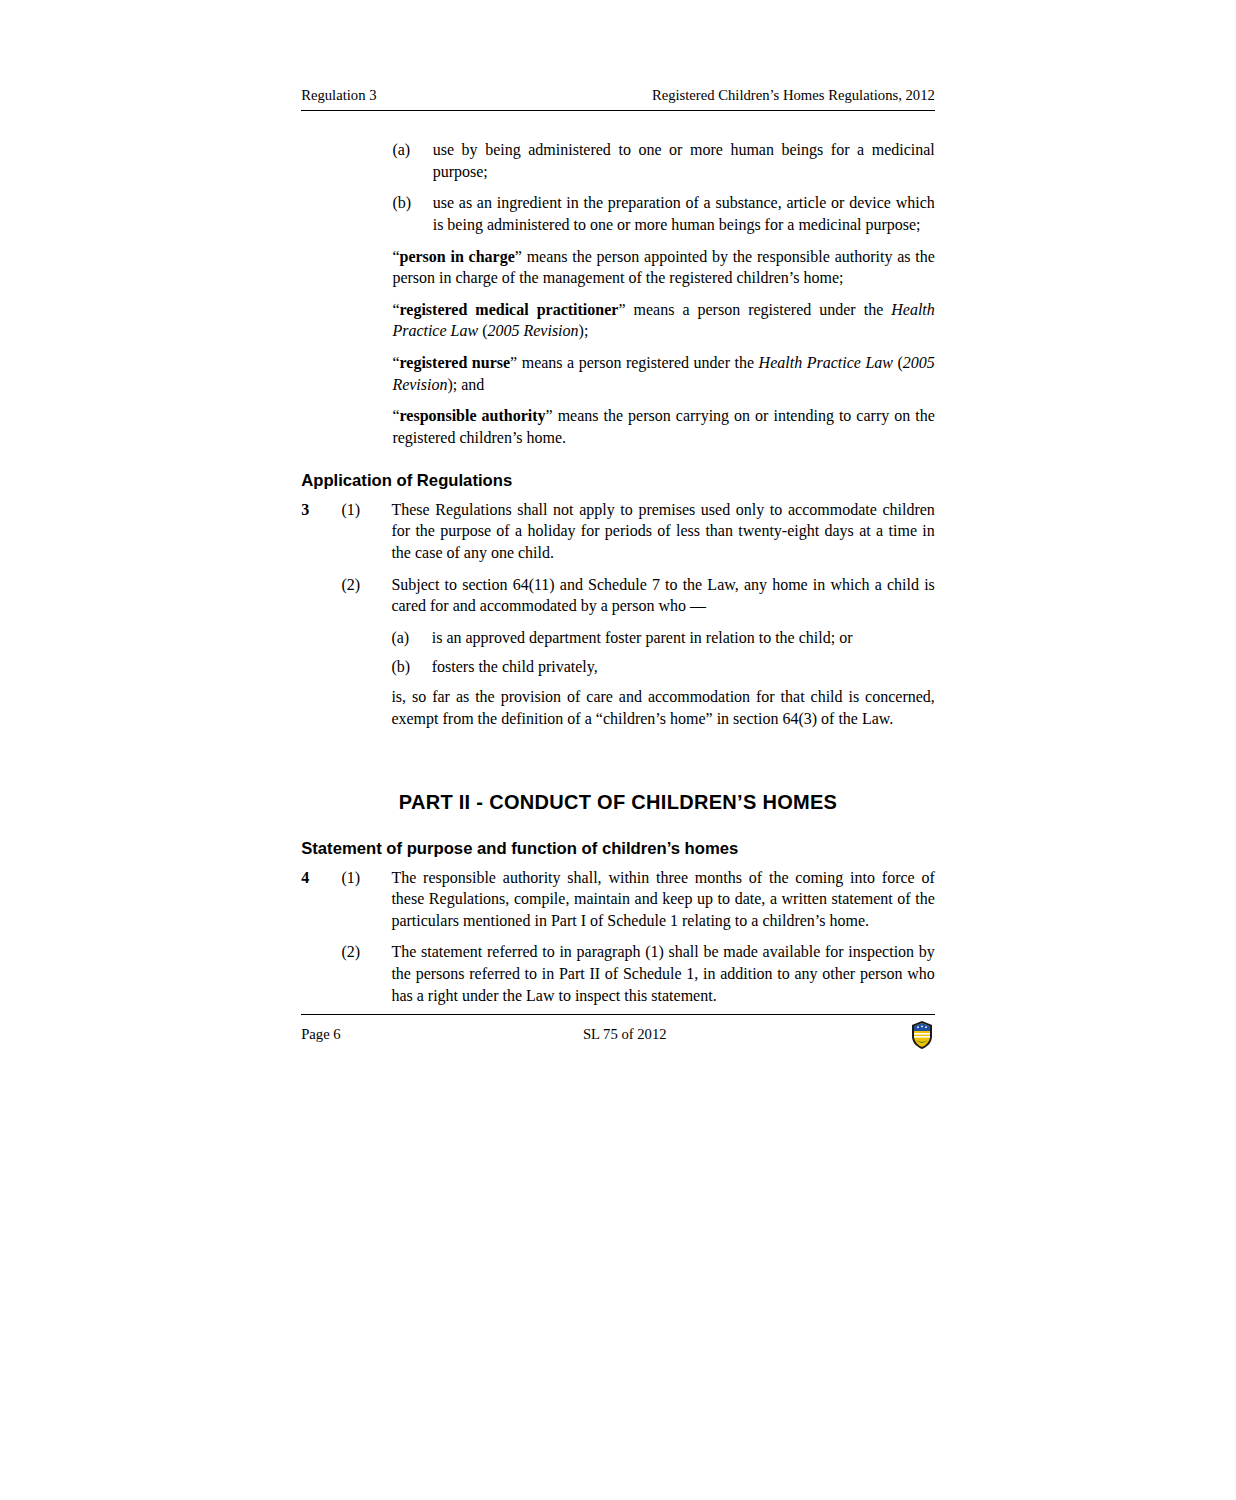Regulation 3
Registered Children’s Homes Regulations, 2012
(a)
use by being administered to one or more human beings for a medicinal purpose;
(b)
use as an ingredient in the preparation of a substance, article or device which is being administered to one or more human beings for a medicinal purpose;
“person in charge” means the person appointed by the responsible authority as the person in charge of the management of the registered children’s home;
“registered medical practitioner” means a person registered under the Health Practice Law (2005 Revision);
“registered nurse” means a person registered under the Health Practice Law (2005 Revision); and
“responsible authority” means the person carrying on or intending to carry on the registered children’s home.
Application of Regulations
3
(1)
These Regulations shall not apply to premises used only to accommodate children for the purpose of a holiday for periods of less than twenty-eight days at a time in the case of any one child.
(2)
Subject to section 64(11) and Schedule 7 to the Law, any home in which a child is cared for and accommodated by a person who —
(a)
is an approved department foster parent in relation to the child; or
(b)
fosters the child privately,
is, so far as the provision of care and accommodation for that child is concerned, exempt from the definition of a “children’s home” in section 64(3) of the Law.
PART II - CONDUCT OF CHILDREN’S HOMES
Statement of purpose and function of children’s homes
4
(1)
The responsible authority shall, within three months of the coming into force of these Regulations, compile, maintain and keep up to date, a written statement of the particulars mentioned in Part I of Schedule 1 relating to a children’s home.
(2)
The statement referred to in paragraph (1) shall be made available for inspection by the persons referred to in Part II of Schedule 1, in addition to any other person who has a right under the Law to inspect this statement.
Page 6
SL 75 of 2012